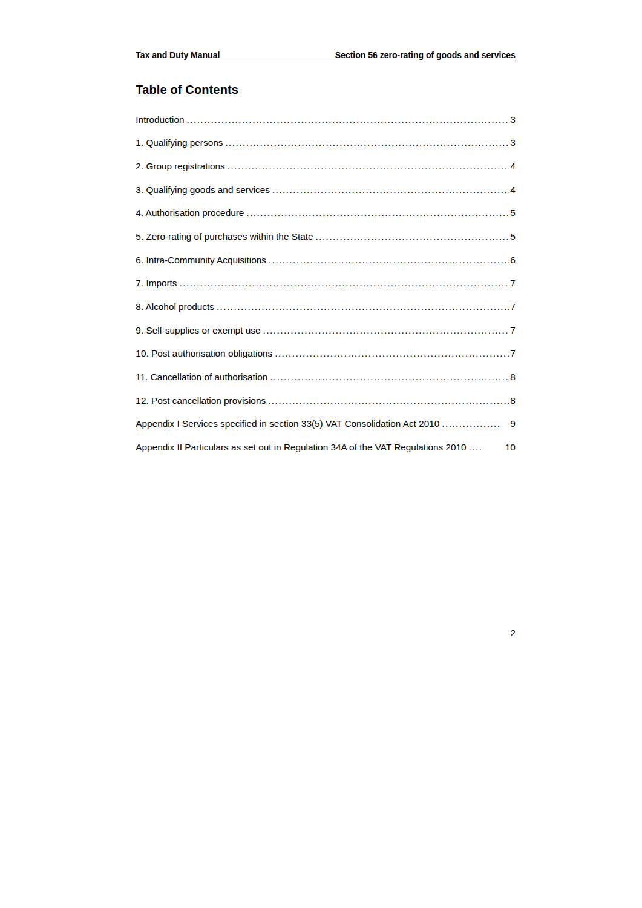Tax and Duty Manual
Section 56 zero-rating of goods and services
Table of Contents
Introduction ........................................................................................................... 3
1. Qualifying persons .................................................................................................... 3
2. Group registrations ................................................................................................... 4
3. Qualifying goods and services .................................................................................. 4
4. Authorisation procedure .......................................................................................... 5
5. Zero-rating of purchases within the State ............................................................... 5
6. Intra-Community Acquisitions .................................................................................. 6
7. Imports ................................................................................................................. 7
8. Alcohol products ..................................................................................................... 7
9. Self-supplies or exempt use ....................................................................................... 7
10. Post authorisation obligations ............................................................................... 7
11. Cancellation of authorisation .................................................................................. 8
12. Post cancellation provisions .................................................................................... 8
Appendix I Services specified in section 33(5) VAT Consolidation Act 2010 ................. 9
Appendix II Particulars as set out in Regulation 34A of the VAT Regulations 2010 .... 10
2